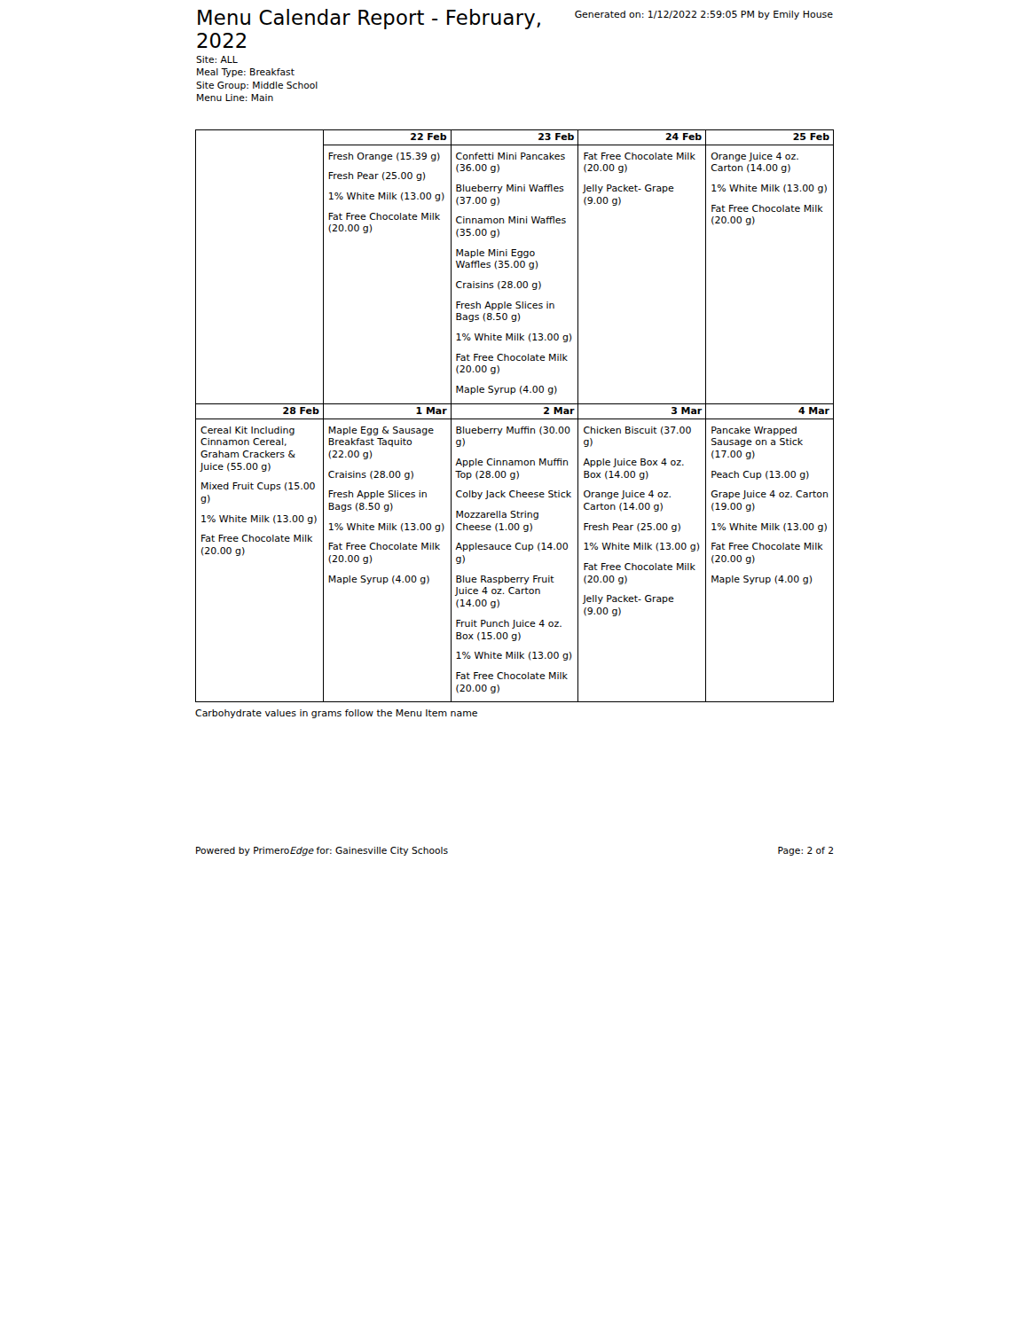| Menu Calendar Report - February, 2022 Site: ALL Meal Type: Breakfast Site Group: Middle School Menu Line: Main | Generated on: 1/12/2022 2:59:05 PM by Emily House |
| | 22 Feb Fresh Orange (15.39 g) Fresh Pear (25.00 g) 1% White Milk (13.00 g) Fat Free Chocolate Milk (20.00 g) | 23 Feb Confetti Mini Pancakes (36.00 g) Blueberry Mini Waffles (37.00 g) Cinnamon Mini Waffles (35.00 g) Maple Mini Eggo Waffles (35.00 g) Craisins (28.00 g) Fresh Apple Slices in Bags (8.50 g) 1% White Milk (13.00 g) Fat Free Chocolate Milk (20.00 g) Maple Syrup (4.00 g) | 24 Feb Fat Free Chocolate Milk (20.00 g) Jelly Packet- Grape (9.00 g) | 25 Feb Orange Juice 4 oz. Carton (14.00 g) 1% White Milk (13.00 g) Fat Free Chocolate Milk (20.00 g) |
| 28 Feb Cereal Kit Including Cinnamon Cereal, Graham Crackers & Juice (55.00 g) Mixed Fruit Cups (15.00 g) 1% White Milk (13.00 g) Fat Free Chocolate Milk (20.00 g) | 1 Mar Maple Egg & Sausage Breakfast Taquito (22.00 g) Craisins (28.00 g) Fresh Apple Slices in Bags (8.50 g) 1% White Milk (13.00 g) Fat Free Chocolate Milk (20.00 g) Maple Syrup (4.00 g) | 2 Mar Blueberry Muffin (30.00 g) Apple Cinnamon Muffin Top (28.00 g) Colby Jack Cheese Stick Mozzarella String Cheese (1.00 g) Applesauce Cup (14.00 g) Blue Raspberry Fruit Juice 4 oz. Carton (14.00 g) Fruit Punch Juice 4 oz. Box (15.00 g) 1% White Milk (13.00 g) Fat Free Chocolate Milk (20.00 g) | 3 Mar Chicken Biscuit (37.00 g) Apple Juice Box 4 oz. Box (14.00 g) Orange Juice 4 oz. Carton (14.00 g) Fresh Pear (25.00 g) 1% White Milk (13.00 g) Fat Free Chocolate Milk (20.00 g) Jelly Packet- Grape (9.00 g) | 4 Mar Pancake Wrapped Sausage on a Stick (17.00 g) Peach Cup (13.00 g) Grape Juice 4 oz. Carton (19.00 g) 1% White Milk (13.00 g) Fat Free Chocolate Milk (20.00 g) Maple Syrup (4.00 g) |
Carbohydrate values in grams follow the Menu Item name
| Powered by Primero Edge for: Gainesville City Schools | Page: 2 of 2 |